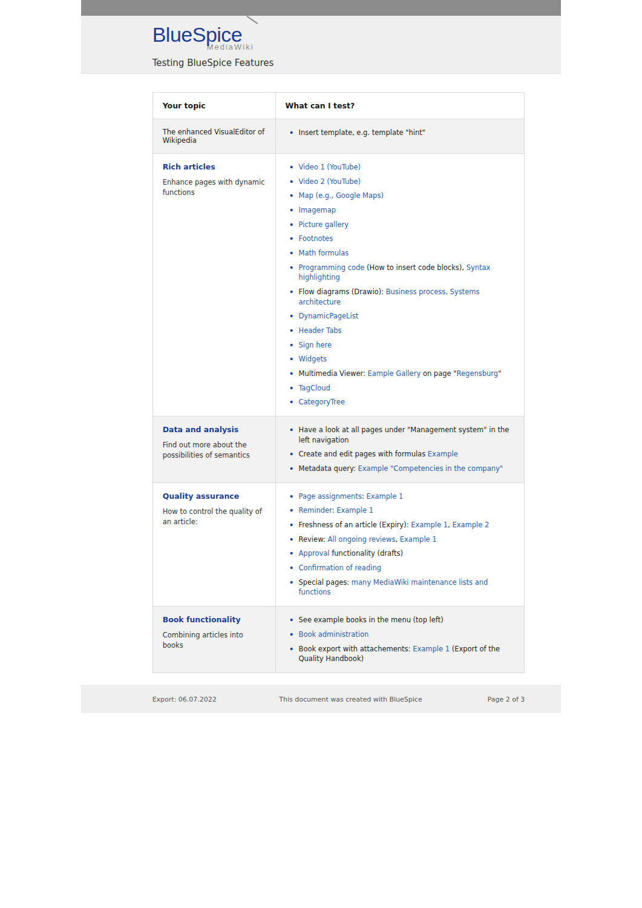Blue Spice
MediaWiki
Testing BlueSpice Features
| Your topic | What can I test? |
| --- | --- |
| The enhanced VisualEditor of Wikipedia | Insert template, e.g. template "hint" |
| Rich articles Enhance pages with dynamic functions | Video 1 (YouTube) Video 2 (YouTube) Map (e.g., Google Maps) Imagemap Picture gallery Footnotes Math formulas Programming code (How to insert code blocks), Syntax highlighting Flow diagrams (Drawio): Business process, Systems architecture DynamicPageList Header Tabs Sign here Widgets Multimedia Viewer: Eample Gallery on page " Regensburg " TagCloud CategoryTree |
| Data and analysis Find out more about the possibilities of semantics | Have a look at all pages under "Management system" in the left navigation Create and edit pages with formulas Example Metadata query: Example "Competencies in the company" |
| Quality assurance How to control the quality of an article: | Page assignments : Example 1 Reminder : Example 1 Freshness of an article (Expiry): Example 1 , Example 2 Review: All ongoing reviews , Example 1 Approval functionality (drafts) Confirmation of reading Special pages: many MediaWiki maintenance lists and functions |
| Book functionality Combining articles into books | See example books in the menu (top left) Book administration Book export with attachements: Example 1 (Export of the Quality Handbook) |
Export: 06.07.2022
This document was created with BlueSpice
Page 2 of 3